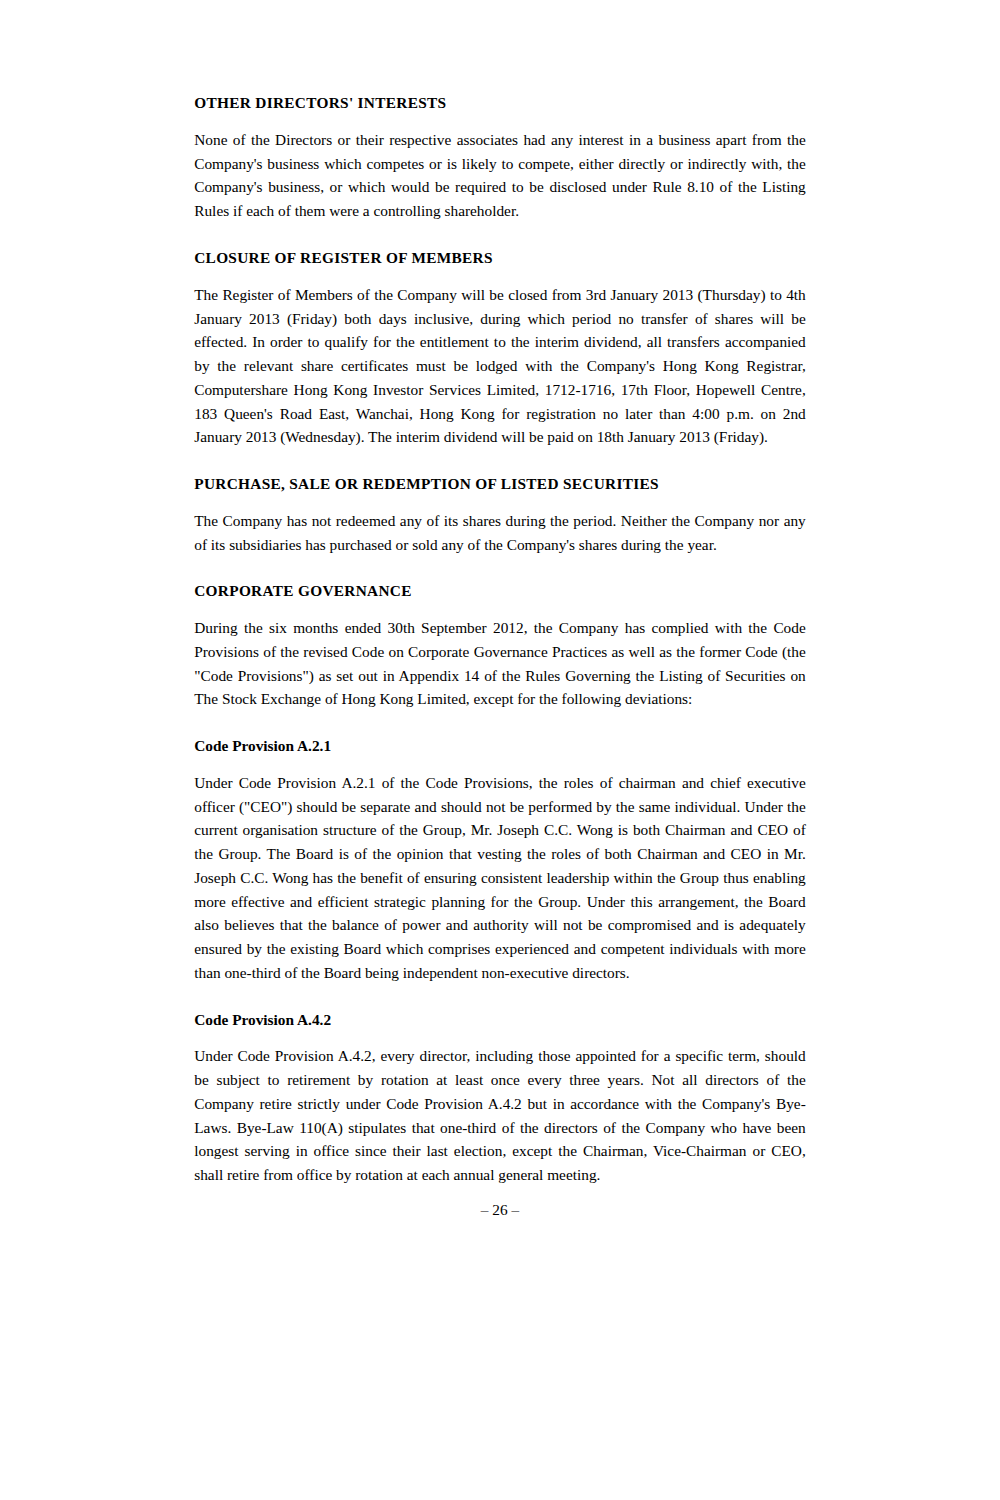OTHER DIRECTORS' INTERESTS
None of the Directors or their respective associates had any interest in a business apart from the Company's business which competes or is likely to compete, either directly or indirectly with, the Company's business, or which would be required to be disclosed under Rule 8.10 of the Listing Rules if each of them were a controlling shareholder.
CLOSURE OF REGISTER OF MEMBERS
The Register of Members of the Company will be closed from 3rd January 2013 (Thursday) to 4th January 2013 (Friday) both days inclusive, during which period no transfer of shares will be effected. In order to qualify for the entitlement to the interim dividend, all transfers accompanied by the relevant share certificates must be lodged with the Company's Hong Kong Registrar, Computershare Hong Kong Investor Services Limited, 1712-1716, 17th Floor, Hopewell Centre, 183 Queen's Road East, Wanchai, Hong Kong for registration no later than 4:00 p.m. on 2nd January 2013 (Wednesday). The interim dividend will be paid on 18th January 2013 (Friday).
PURCHASE, SALE OR REDEMPTION OF LISTED SECURITIES
The Company has not redeemed any of its shares during the period. Neither the Company nor any of its subsidiaries has purchased or sold any of the Company's shares during the year.
CORPORATE GOVERNANCE
During the six months ended 30th September 2012, the Company has complied with the Code Provisions of the revised Code on Corporate Governance Practices as well as the former Code (the "Code Provisions") as set out in Appendix 14 of the Rules Governing the Listing of Securities on The Stock Exchange of Hong Kong Limited, except for the following deviations:
Code Provision A.2.1
Under Code Provision A.2.1 of the Code Provisions, the roles of chairman and chief executive officer ("CEO") should be separate and should not be performed by the same individual. Under the current organisation structure of the Group, Mr. Joseph C.C. Wong is both Chairman and CEO of the Group. The Board is of the opinion that vesting the roles of both Chairman and CEO in Mr. Joseph C.C. Wong has the benefit of ensuring consistent leadership within the Group thus enabling more effective and efficient strategic planning for the Group. Under this arrangement, the Board also believes that the balance of power and authority will not be compromised and is adequately ensured by the existing Board which comprises experienced and competent individuals with more than one-third of the Board being independent non-executive directors.
Code Provision A.4.2
Under Code Provision A.4.2, every director, including those appointed for a specific term, should be subject to retirement by rotation at least once every three years. Not all directors of the Company retire strictly under Code Provision A.4.2 but in accordance with the Company's Bye-Laws. Bye-Law 110(A) stipulates that one-third of the directors of the Company who have been longest serving in office since their last election, except the Chairman, Vice-Chairman or CEO, shall retire from office by rotation at each annual general meeting.
– 26 –